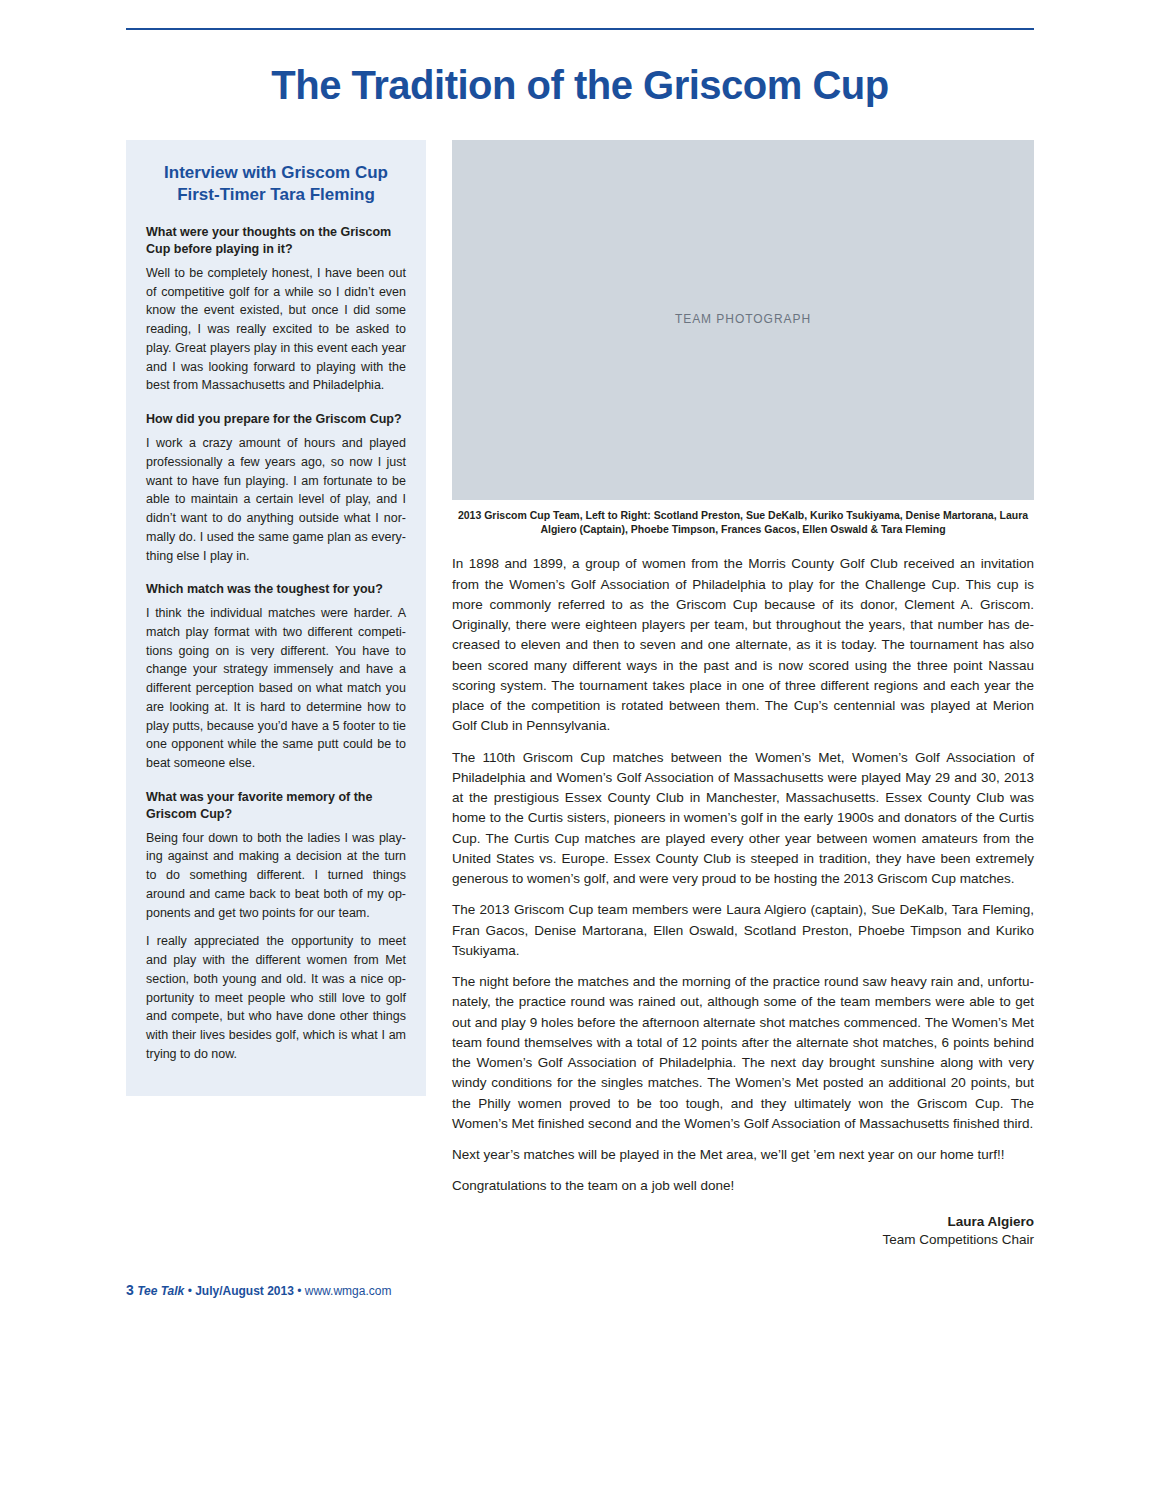The Tradition of the Griscom Cup
Interview with Griscom Cup
First-Timer Tara Fleming
What were your thoughts on the Griscom Cup before playing in it?
Well to be completely honest, I have been out of competitive golf for a while so I didn’t even know the event existed, but once I did some reading, I was really excited to be asked to play. Great players play in this event each year and I was looking forward to playing with the best from Massachusetts and Philadelphia.
How did you prepare for the Griscom Cup?
I work a crazy amount of hours and played professionally a few years ago, so now I just want to have fun playing. I am fortunate to be able to maintain a certain level of play, and I didn’t want to do anything outside what I normally do. I used the same game plan as everything else I play in.
Which match was the toughest for you?
I think the individual matches were harder. A match play format with two different competitions going on is very different. You have to change your strategy immensely and have a different perception based on what match you are looking at. It is hard to determine how to play putts, because you’d have a 5 footer to tie one opponent while the same putt could be to beat someone else.
What was your favorite memory of the Griscom Cup?
Being four down to both the ladies I was playing against and making a decision at the turn to do something different. I turned things around and came back to beat both of my opponents and get two points for our team.
I really appreciated the opportunity to meet and play with the different women from Met section, both young and old. It was a nice opportunity to meet people who still love to golf and compete, but who have done other things with their lives besides golf, which is what I am trying to do now.
Team photograph
2013 Griscom Cup Team, Left to Right: Scotland Preston, Sue DeKalb, Kuriko Tsukiyama, Denise Martorana, Laura Algiero (Captain), Phoebe Timpson, Frances Gacos, Ellen Oswald & Tara Fleming
In 1898 and 1899, a group of women from the Morris County Golf Club received an invitation from the Women’s Golf Association of Philadelphia to play for the Challenge Cup. This cup is more commonly referred to as the Griscom Cup because of its donor, Clement A. Griscom. Originally, there were eighteen players per team, but throughout the years, that number has decreased to eleven and then to seven and one alternate, as it is today. The tournament has also been scored many different ways in the past and is now scored using the three point Nassau scoring system. The tournament takes place in one of three different regions and each year the place of the competition is rotated between them. The Cup’s centennial was played at Merion Golf Club in Pennsylvania.
The 110th Griscom Cup matches between the Women’s Met, Women’s Golf Association of Philadelphia and Women’s Golf Association of Massachusetts were played May 29 and 30, 2013 at the prestigious Essex County Club in Manchester, Massachusetts. Essex County Club was home to the Curtis sisters, pioneers in women’s golf in the early 1900s and donators of the Curtis Cup. The Curtis Cup matches are played every other year between women amateurs from the United States vs. Europe. Essex County Club is steeped in tradition, they have been extremely generous to women’s golf, and were very proud to be hosting the 2013 Griscom Cup matches.
The 2013 Griscom Cup team members were Laura Algiero (captain), Sue DeKalb, Tara Fleming, Fran Gacos, Denise Martorana, Ellen Oswald, Scotland Preston, Phoebe Timpson and Kuriko Tsukiyama.
The night before the matches and the morning of the practice round saw heavy rain and, unfortunately, the practice round was rained out, although some of the team members were able to get out and play 9 holes before the afternoon alternate shot matches commenced. The Women’s Met team found themselves with a total of 12 points after the alternate shot matches, 6 points behind the Women’s Golf Association of Philadelphia. The next day brought sunshine along with very windy conditions for the singles matches. The Women’s Met posted an additional 20 points, but the Philly women proved to be too tough, and they ultimately won the Griscom Cup. The Women’s Met finished second and the Women’s Golf Association of Massachusetts finished third.
Next year’s matches will be played in the Met area, we’ll get ’em next year on our home turf!!
Congratulations to the team on a job well done!
Laura Algiero
Team Competitions Chair
3 Tee Talk • July/August 2013 • www.wmga.com